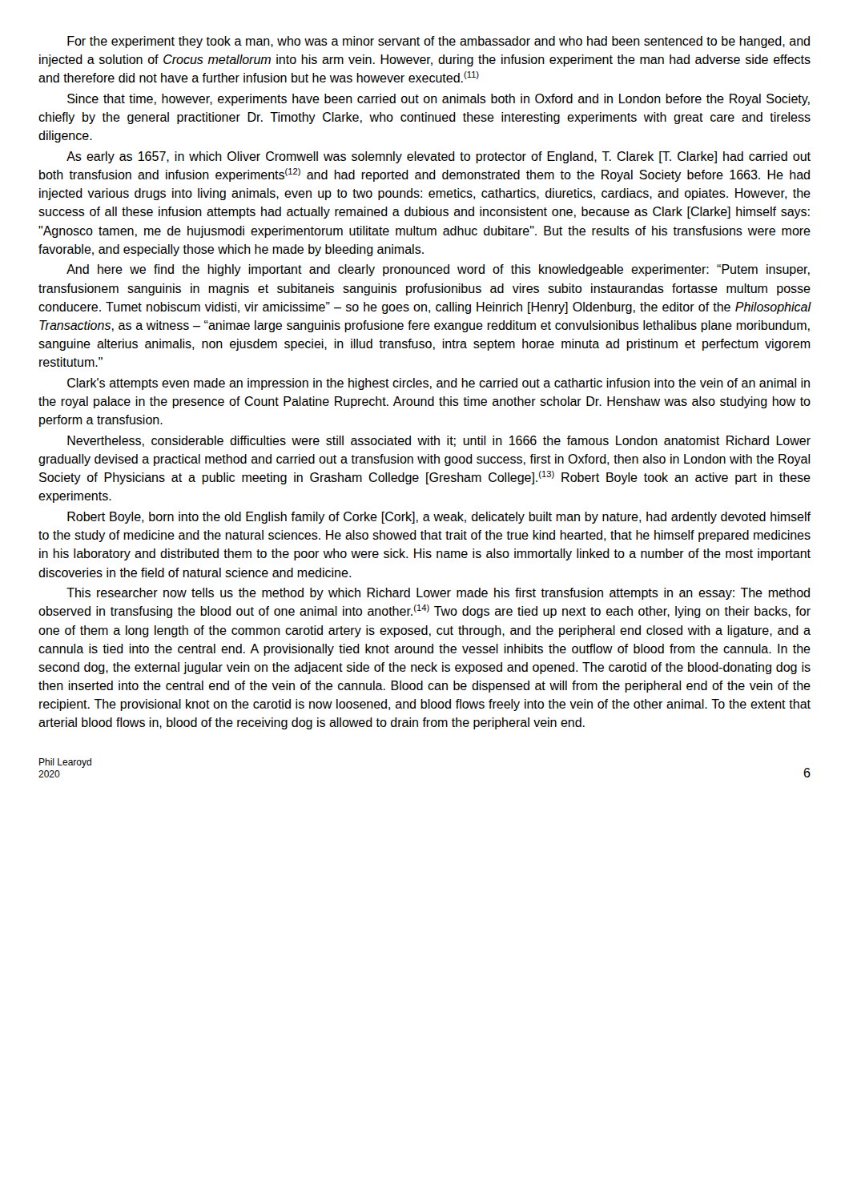For the experiment they took a man, who was a minor servant of the ambassador and who had been sentenced to be hanged, and injected a solution of Crocus metallorum into his arm vein. However, during the infusion experiment the man had adverse side effects and therefore did not have a further infusion but he was however executed.(11)
Since that time, however, experiments have been carried out on animals both in Oxford and in London before the Royal Society, chiefly by the general practitioner Dr. Timothy Clarke, who continued these interesting experiments with great care and tireless diligence.
As early as 1657, in which Oliver Cromwell was solemnly elevated to protector of England, T. Clarek [T. Clarke] had carried out both transfusion and infusion experiments(12) and had reported and demonstrated them to the Royal Society before 1663. He had injected various drugs into living animals, even up to two pounds: emetics, cathartics, diuretics, cardiacs, and opiates. However, the success of all these infusion attempts had actually remained a dubious and inconsistent one, because as Clark [Clarke] himself says: "Agnosco tamen, me de hujusmodi experimentorum utilitate multum adhuc dubitare". But the results of his transfusions were more favorable, and especially those which he made by bleeding animals.
And here we find the highly important and clearly pronounced word of this knowledgeable experimenter: “Putem insuper, transfusionem sanguinis in magnis et subitaneis sanguinis profusionibus ad vires subito instaurandas fortasse multum posse conducere. Tumet nobiscum vidisti, vir amicissime” – so he goes on, calling Heinrich [Henry] Oldenburg, the editor of the Philosophical Transactions, as a witness – “animae large sanguinis profusione fere exangue redditum et convulsionibus lethalibus plane moribundum, sanguine alterius animalis, non ejusdem speciei, in illud transfuso, intra septem horae minuta ad pristinum et perfectum vigorem restitutum."
Clark's attempts even made an impression in the highest circles, and he carried out a cathartic infusion into the vein of an animal in the royal palace in the presence of Count Palatine Ruprecht. Around this time another scholar Dr. Henshaw was also studying how to perform a transfusion.
Nevertheless, considerable difficulties were still associated with it; until in 1666 the famous London anatomist Richard Lower gradually devised a practical method and carried out a transfusion with good success, first in Oxford, then also in London with the Royal Society of Physicians at a public meeting in Grasham Colledge [Gresham College].(13) Robert Boyle took an active part in these experiments.
Robert Boyle, born into the old English family of Corke [Cork], a weak, delicately built man by nature, had ardently devoted himself to the study of medicine and the natural sciences. He also showed that trait of the true kind hearted, that he himself prepared medicines in his laboratory and distributed them to the poor who were sick. His name is also immortally linked to a number of the most important discoveries in the field of natural science and medicine.
This researcher now tells us the method by which Richard Lower made his first transfusion attempts in an essay: The method observed in transfusing the blood out of one animal into another.(14) Two dogs are tied up next to each other, lying on their backs, for one of them a long length of the common carotid artery is exposed, cut through, and the peripheral end closed with a ligature, and a cannula is tied into the central end. A provisionally tied knot around the vessel inhibits the outflow of blood from the cannula. In the second dog, the external jugular vein on the adjacent side of the neck is exposed and opened. The carotid of the blood-donating dog is then inserted into the central end of the vein of the cannula. Blood can be dispensed at will from the peripheral end of the vein of the recipient. The provisional knot on the carotid is now loosened, and blood flows freely into the vein of the other animal. To the extent that arterial blood flows in, blood of the receiving dog is allowed to drain from the peripheral vein end.
Phil Learoyd
2020
6